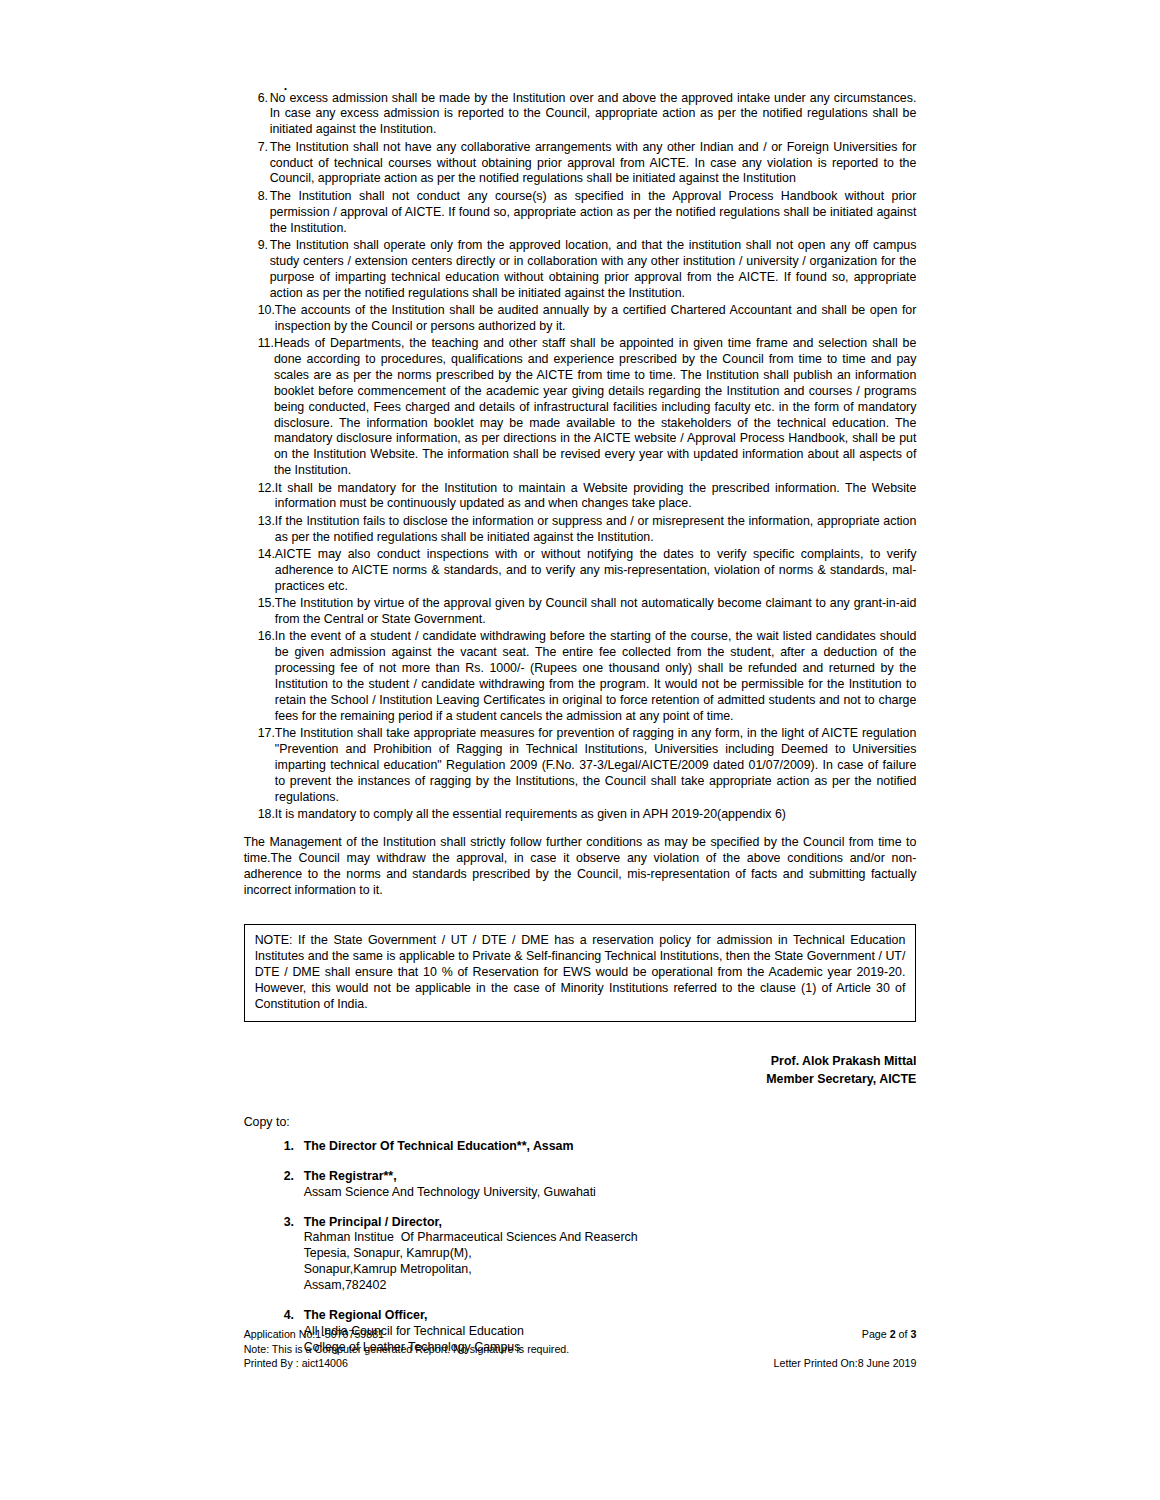.
6. No excess admission shall be made by the Institution over and above the approved intake under any circumstances. In case any excess admission is reported to the Council, appropriate action as per the notified regulations shall be initiated against the Institution.
7. The Institution shall not have any collaborative arrangements with any other Indian and / or Foreign Universities for conduct of technical courses without obtaining prior approval from AICTE. In case any violation is reported to the Council, appropriate action as per the notified regulations shall be initiated against the Institution
8. The Institution shall not conduct any course(s) as specified in the Approval Process Handbook without prior permission / approval of AICTE. If found so, appropriate action as per the notified regulations shall be initiated against the Institution.
9. The Institution shall operate only from the approved location, and that the institution shall not open any off campus study centers / extension centers directly or in collaboration with any other institution / university / organization for the purpose of imparting technical education without obtaining prior approval from the AICTE. If found so, appropriate action as per the notified regulations shall be initiated against the Institution.
10. The accounts of the Institution shall be audited annually by a certified Chartered Accountant and shall be open for inspection by the Council or persons authorized by it.
11. Heads of Departments, the teaching and other staff shall be appointed in given time frame and selection shall be done according to procedures, qualifications and experience prescribed by the Council from time to time and pay scales are as per the norms prescribed by the AICTE from time to time. The Institution shall publish an information booklet before commencement of the academic year giving details regarding the Institution and courses / programs being conducted, Fees charged and details of infrastructural facilities including faculty etc. in the form of mandatory disclosure. The information booklet may be made available to the stakeholders of the technical education. The mandatory disclosure information, as per directions in the AICTE website / Approval Process Handbook, shall be put on the Institution Website. The information shall be revised every year with updated information about all aspects of the Institution.
12. It shall be mandatory for the Institution to maintain a Website providing the prescribed information. The Website information must be continuously updated as and when changes take place.
13. If the Institution fails to disclose the information or suppress and / or misrepresent the information, appropriate action as per the notified regulations shall be initiated against the Institution.
14. AICTE may also conduct inspections with or without notifying the dates to verify specific complaints, to verify adherence to AICTE norms & standards, and to verify any mis-representation, violation of norms & standards, mal-practices etc.
15. The Institution by virtue of the approval given by Council shall not automatically become claimant to any grant-in-aid from the Central or State Government.
16. In the event of a student / candidate withdrawing before the starting of the course, the wait listed candidates should be given admission against the vacant seat. The entire fee collected from the student, after a deduction of the processing fee of not more than Rs. 1000/- (Rupees one thousand only) shall be refunded and returned by the Institution to the student / candidate withdrawing from the program. It would not be permissible for the Institution to retain the School / Institution Leaving Certificates in original to force retention of admitted students and not to charge fees for the remaining period if a student cancels the admission at any point of time.
17. The Institution shall take appropriate measures for prevention of ragging in any form, in the light of AICTE regulation "Prevention and Prohibition of Ragging in Technical Institutions, Universities including Deemed to Universities imparting technical education" Regulation 2009 (F.No. 37-3/Legal/AICTE/2009 dated 01/07/2009). In case of failure to prevent the instances of ragging by the Institutions, the Council shall take appropriate action as per the notified regulations.
18. It is mandatory to comply all the essential requirements as given in APH 2019-20(appendix 6)
The Management of the Institution shall strictly follow further conditions as may be specified by the Council from time to time.The Council may withdraw the approval, in case it observe any violation of the above conditions and/or non- adherence to the norms and standards prescribed by the Council, mis-representation of facts and submitting factually incorrect information to it.
NOTE: If the State Government / UT / DTE / DME has a reservation policy for admission in Technical Education Institutes and the same is applicable to Private & Self-financing Technical Institutions, then the State Government / UT/ DTE / DME shall ensure that 10 % of Reservation for EWS would be operational from the Academic year 2019-20. However, this would not be applicable in the case of Minority Institutions referred to the clause (1) of Article 30 of Constitution of India.
Prof. Alok Prakash Mittal
Member Secretary, AICTE
Copy to:
1. The Director Of Technical Education**, Assam
2. The Registrar**,
Assam Science And Technology University, Guwahati
3. The Principal / Director,
Rahman Institue Of Pharmaceutical Sciences And Reaserch
Tepesia, Sonapur, Kamrup(M),
Sonapur,Kamrup Metropolitan,
Assam,782402
4. The Regional Officer,
All India Council for Technical Education
College of Leather Technology Campus
Application No:1-5070759881
Note: This is a Computer generated Report. No signature is required.
Printed By : aict14006
Page 2 of 3
Letter Printed On:8 June 2019